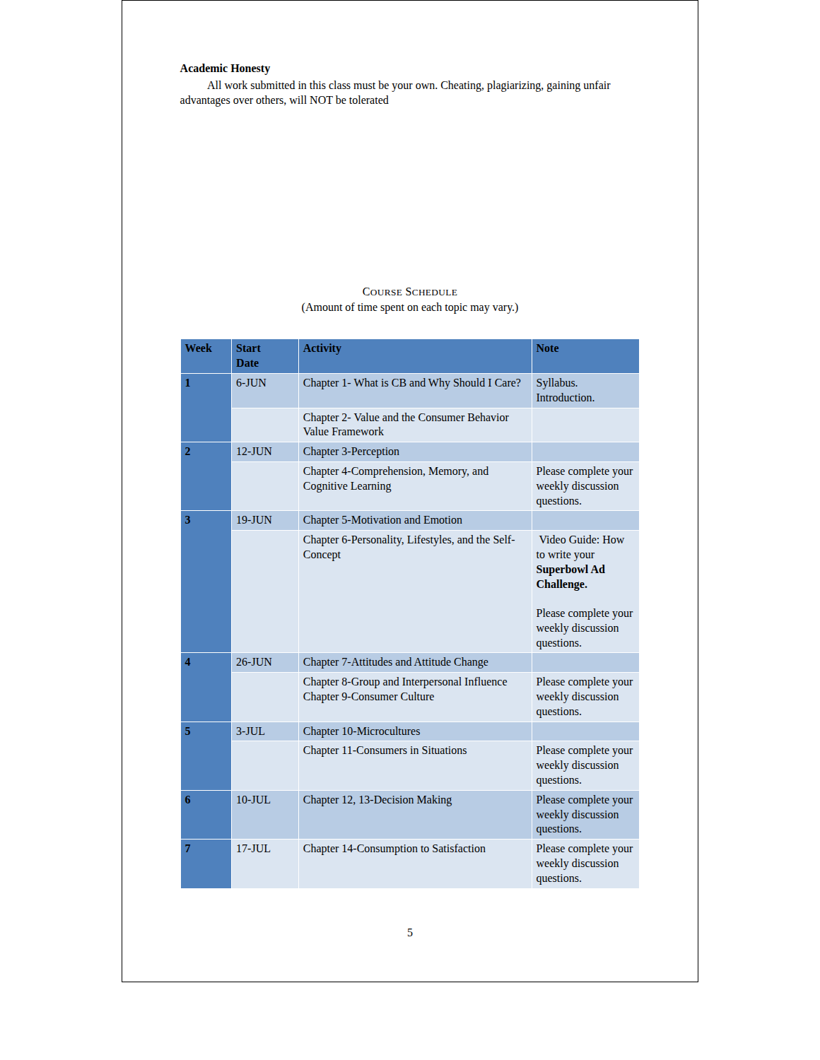Academic Honesty
All work submitted in this class must be your own. Cheating, plagiarizing, gaining unfair advantages over others, will NOT be tolerated
COURSE SCHEDULE
(Amount of time spent on each topic may vary.)
| Week | Start Date | Activity | Note |
| --- | --- | --- | --- |
| 1 | 6-JUN | Chapter 1- What is CB and Why Should I Care? | Syllabus. Introduction. |
| | Chapter 2- Value and the Consumer Behavior Value Framework | |
| 2 | 12-JUN | Chapter 3-Perception | |
| | Chapter 4-Comprehension, Memory, and Cognitive Learning | Please complete your weekly discussion questions. |
| 3 | 19-JUN | Chapter 5-Motivation and Emotion | |
| | Chapter 6-Personality, Lifestyles, and the Self-Concept | Video Guide: How to write your Superbowl Ad Challenge. Please complete your weekly discussion questions. |
| 4 | 26-JUN | Chapter 7-Attitudes and Attitude Change | |
| | Chapter 8-Group and Interpersonal Influence Chapter 9-Consumer Culture | Please complete your weekly discussion questions. |
| 5 | 3-JUL | Chapter 10-Microcultures | |
| | Chapter 11-Consumers in Situations | Please complete your weekly discussion questions. |
| 6 | 10-JUL | Chapter 12, 13-Decision Making | Please complete your weekly discussion questions. |
| 7 | 17-JUL | Chapter 14-Consumption to Satisfaction | Please complete your weekly discussion questions. |
5